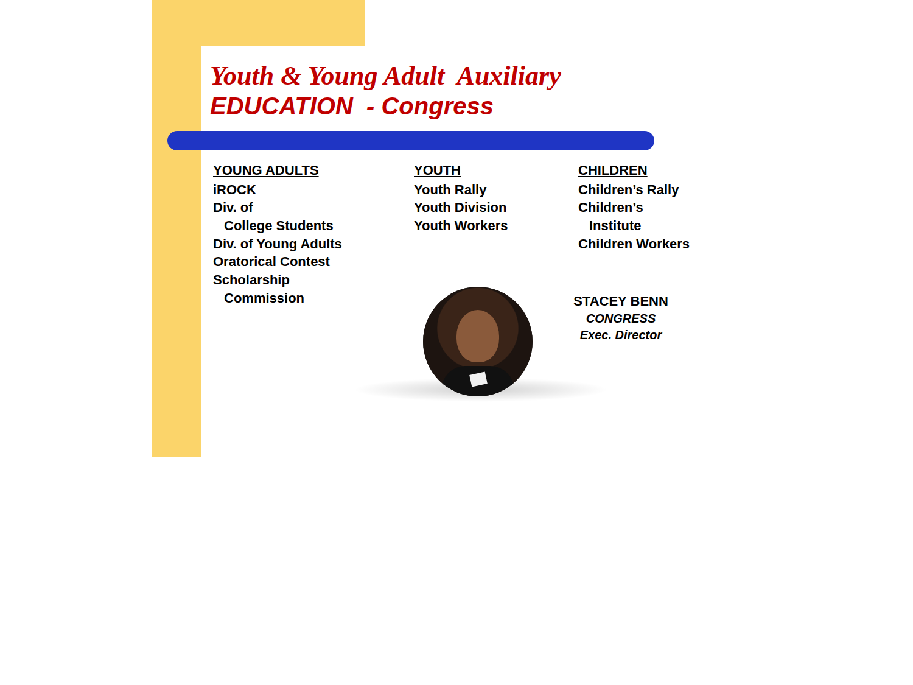Youth & Young Adult Auxiliary
EDUCATION - Congress
YOUNG ADULTS
iROCK
Div. of
College Students
Div. of Young Adults
Oratorical Contest
Scholarship
Commission
YOUTH
Youth Rally
Youth Division
Youth Workers
CHILDREN
Children’s Rally
Children’s
Institute
Children Workers
STACEY BENN
CONGRESS
Exec. Director